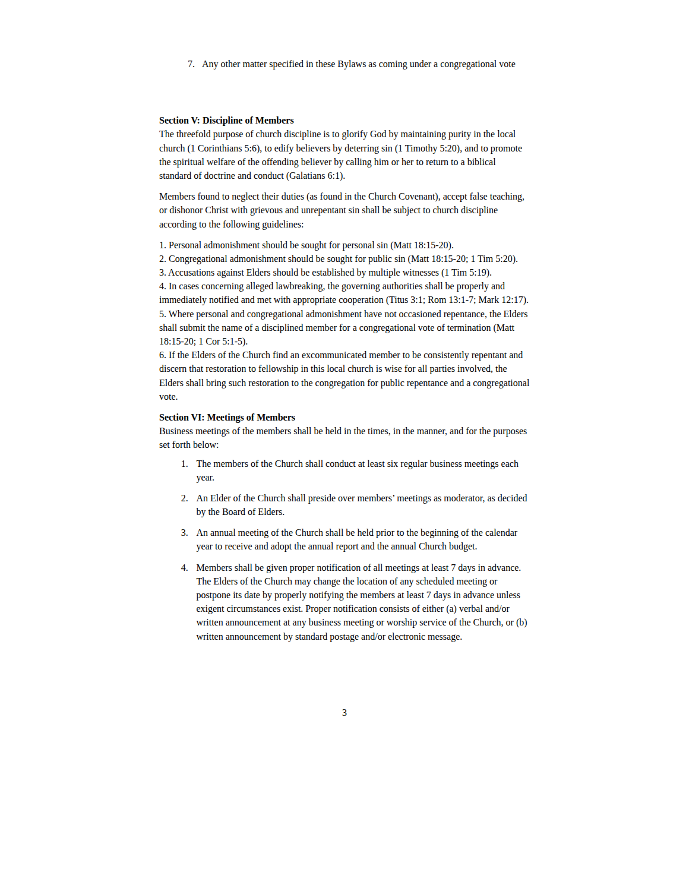7. Any other matter specified in these Bylaws as coming under a congregational vote
Section V: Discipline of Members
The threefold purpose of church discipline is to glorify God by maintaining purity in the local church (1 Corinthians 5:6), to edify believers by deterring sin (1 Timothy 5:20), and to promote the spiritual welfare of the offending believer by calling him or her to return to a biblical standard of doctrine and conduct (Galatians 6:1).
Members found to neglect their duties (as found in the Church Covenant), accept false teaching, or dishonor Christ with grievous and unrepentant sin shall be subject to church discipline according to the following guidelines:
1. Personal admonishment should be sought for personal sin (Matt 18:15-20).
2. Congregational admonishment should be sought for public sin (Matt 18:15-20; 1 Tim 5:20).
3. Accusations against Elders should be established by multiple witnesses (1 Tim 5:19).
4. In cases concerning alleged lawbreaking, the governing authorities shall be properly and immediately notified and met with appropriate cooperation (Titus 3:1; Rom 13:1-7; Mark 12:17).
5. Where personal and congregational admonishment have not occasioned repentance, the Elders shall submit the name of a disciplined member for a congregational vote of termination (Matt 18:15-20; 1 Cor 5:1-5).
6. If the Elders of the Church find an excommunicated member to be consistently repentant and discern that restoration to fellowship in this local church is wise for all parties involved, the Elders shall bring such restoration to the congregation for public repentance and a congregational vote.
Section VI: Meetings of Members
Business meetings of the members shall be held in the times, in the manner, and for the purposes set forth below:
The members of the Church shall conduct at least six regular business meetings each year.
An Elder of the Church shall preside over members’ meetings as moderator, as decided by the Board of Elders.
An annual meeting of the Church shall be held prior to the beginning of the calendar year to receive and adopt the annual report and the annual Church budget.
Members shall be given proper notification of all meetings at least 7 days in advance. The Elders of the Church may change the location of any scheduled meeting or postpone its date by properly notifying the members at least 7 days in advance unless exigent circumstances exist. Proper notification consists of either (a) verbal and/or written announcement at any business meeting or worship service of the Church, or (b) written announcement by standard postage and/or electronic message.
3